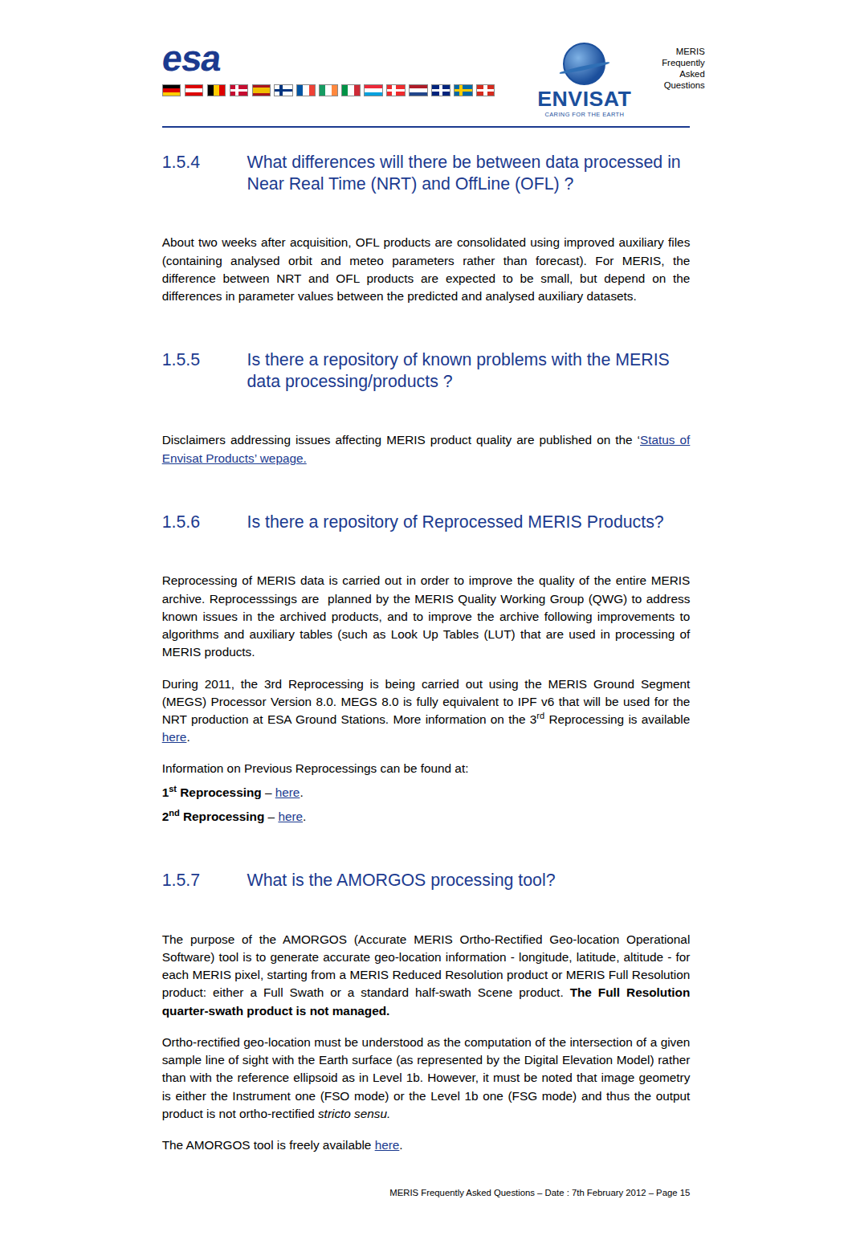esa
ENVISAT
CARING FOR THE EARTH
MERIS Frequently Asked
Questions
1.5.4 What differences will there be between data processed in Near Real Time (NRT) and OffLine (OFL) ?
About two weeks after acquisition, OFL products are consolidated using improved auxiliary files (containing analysed orbit and meteo parameters rather than forecast). For MERIS, the difference between NRT and OFL products are expected to be small, but depend on the differences in parameter values between the predicted and analysed auxiliary datasets.
1.5.5 Is there a repository of known problems with the MERIS data processing/products ?
Disclaimers addressing issues affecting MERIS product quality are published on the ‘Status of Envisat Products’ wepage.
1.5.6 Is there a repository of Reprocessed MERIS Products?
Reprocessing of MERIS data is carried out in order to improve the quality of the entire MERIS archive. Reprocesssings are planned by the MERIS Quality Working Group (QWG) to address known issues in the archived products, and to improve the archive following improvements to algorithms and auxiliary tables (such as Look Up Tables (LUT) that are used in processing of MERIS products.
During 2011, the 3rd Reprocessing is being carried out using the MERIS Ground Segment (MEGS) Processor Version 8.0. MEGS 8.0 is fully equivalent to IPF v6 that will be used for the NRT production at ESA Ground Stations. More information on the 3rd Reprocessing is available here.
Information on Previous Reprocessings can be found at:
1st Reprocessing – here.
2nd Reprocessing – here.
1.5.7 What is the AMORGOS processing tool?
The purpose of the AMORGOS (Accurate MERIS Ortho-Rectified Geo-location Operational Software) tool is to generate accurate geo-location information - longitude, latitude, altitude - for each MERIS pixel, starting from a MERIS Reduced Resolution product or MERIS Full Resolution product: either a Full Swath or a standard half-swath Scene product. The Full Resolution quarter-swath product is not managed.
Ortho-rectified geo-location must be understood as the computation of the intersection of a given sample line of sight with the Earth surface (as represented by the Digital Elevation Model) rather than with the reference ellipsoid as in Level 1b. However, it must be noted that image geometry is either the Instrument one (FSO mode) or the Level 1b one (FSG mode) and thus the output product is not ortho-rectified stricto sensu.
The AMORGOS tool is freely available here.
MERIS Frequently Asked Questions – Date : 7th February 2012 – Page 15